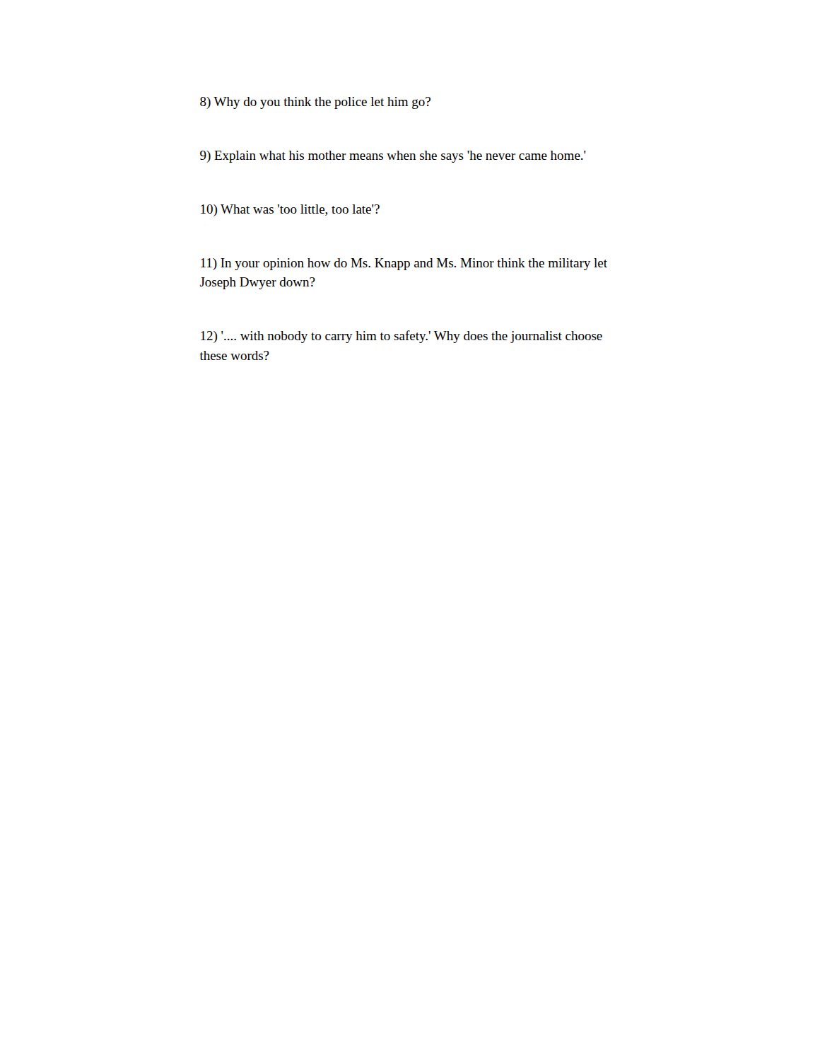8) Why do you think the police let him go?
9) Explain what his mother means when she says 'he never came home.'
10) What was 'too little, too late'?
11) In your opinion how do Ms. Knapp and Ms. Minor think the military let Joseph Dwyer down?
12) '.... with nobody to carry him to safety.' Why does the journalist choose these words?